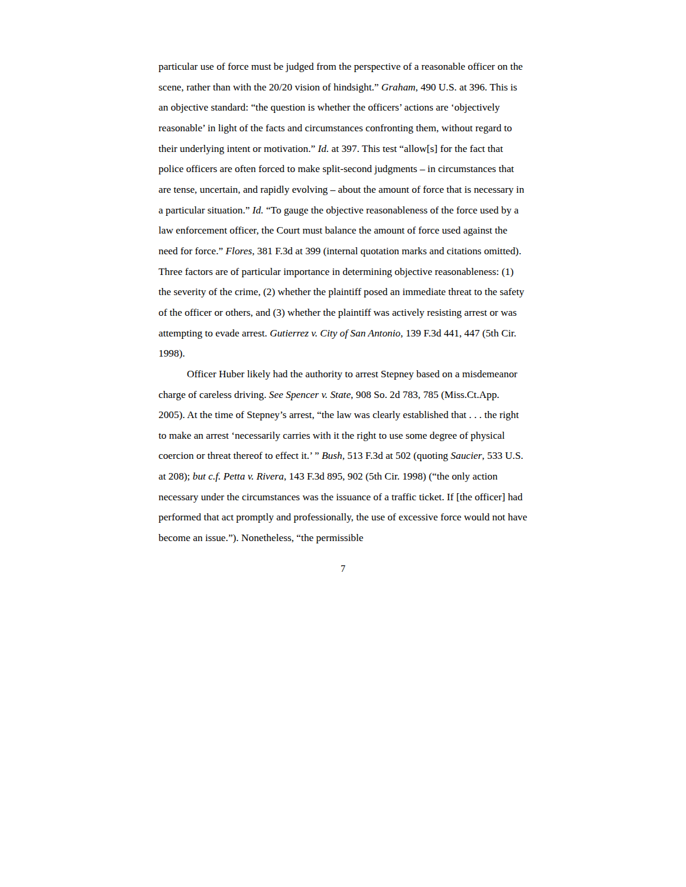particular use of force must be judged from the perspective of a reasonable officer on the scene, rather than with the 20/20 vision of hindsight.” Graham, 490 U.S. at 396. This is an objective standard: “the question is whether the officers’ actions are ‘objectively reasonable’ in light of the facts and circumstances confronting them, without regard to their underlying intent or motivation.” Id. at 397. This test “allow[s] for the fact that police officers are often forced to make split-second judgments – in circumstances that are tense, uncertain, and rapidly evolving – about the amount of force that is necessary in a particular situation.” Id. “To gauge the objective reasonableness of the force used by a law enforcement officer, the Court must balance the amount of force used against the need for force.” Flores, 381 F.3d at 399 (internal quotation marks and citations omitted). Three factors are of particular importance in determining objective reasonableness: (1) the severity of the crime, (2) whether the plaintiff posed an immediate threat to the safety of the officer or others, and (3) whether the plaintiff was actively resisting arrest or was attempting to evade arrest. Gutierrez v. City of San Antonio, 139 F.3d 441, 447 (5th Cir. 1998).
Officer Huber likely had the authority to arrest Stepney based on a misdemeanor charge of careless driving. See Spencer v. State, 908 So. 2d 783, 785 (Miss.Ct.App. 2005). At the time of Stepney’s arrest, “the law was clearly established that . . . the right to make an arrest ‘necessarily carries with it the right to use some degree of physical coercion or threat thereof to effect it.’ ” Bush, 513 F.3d at 502 (quoting Saucier, 533 U.S. at 208); but c.f. Petta v. Rivera, 143 F.3d 895, 902 (5th Cir. 1998) (“the only action necessary under the circumstances was the issuance of a traffic ticket. If [the officer] had performed that act promptly and professionally, the use of excessive force would not have become an issue.”). Nonetheless, “the permissible
7